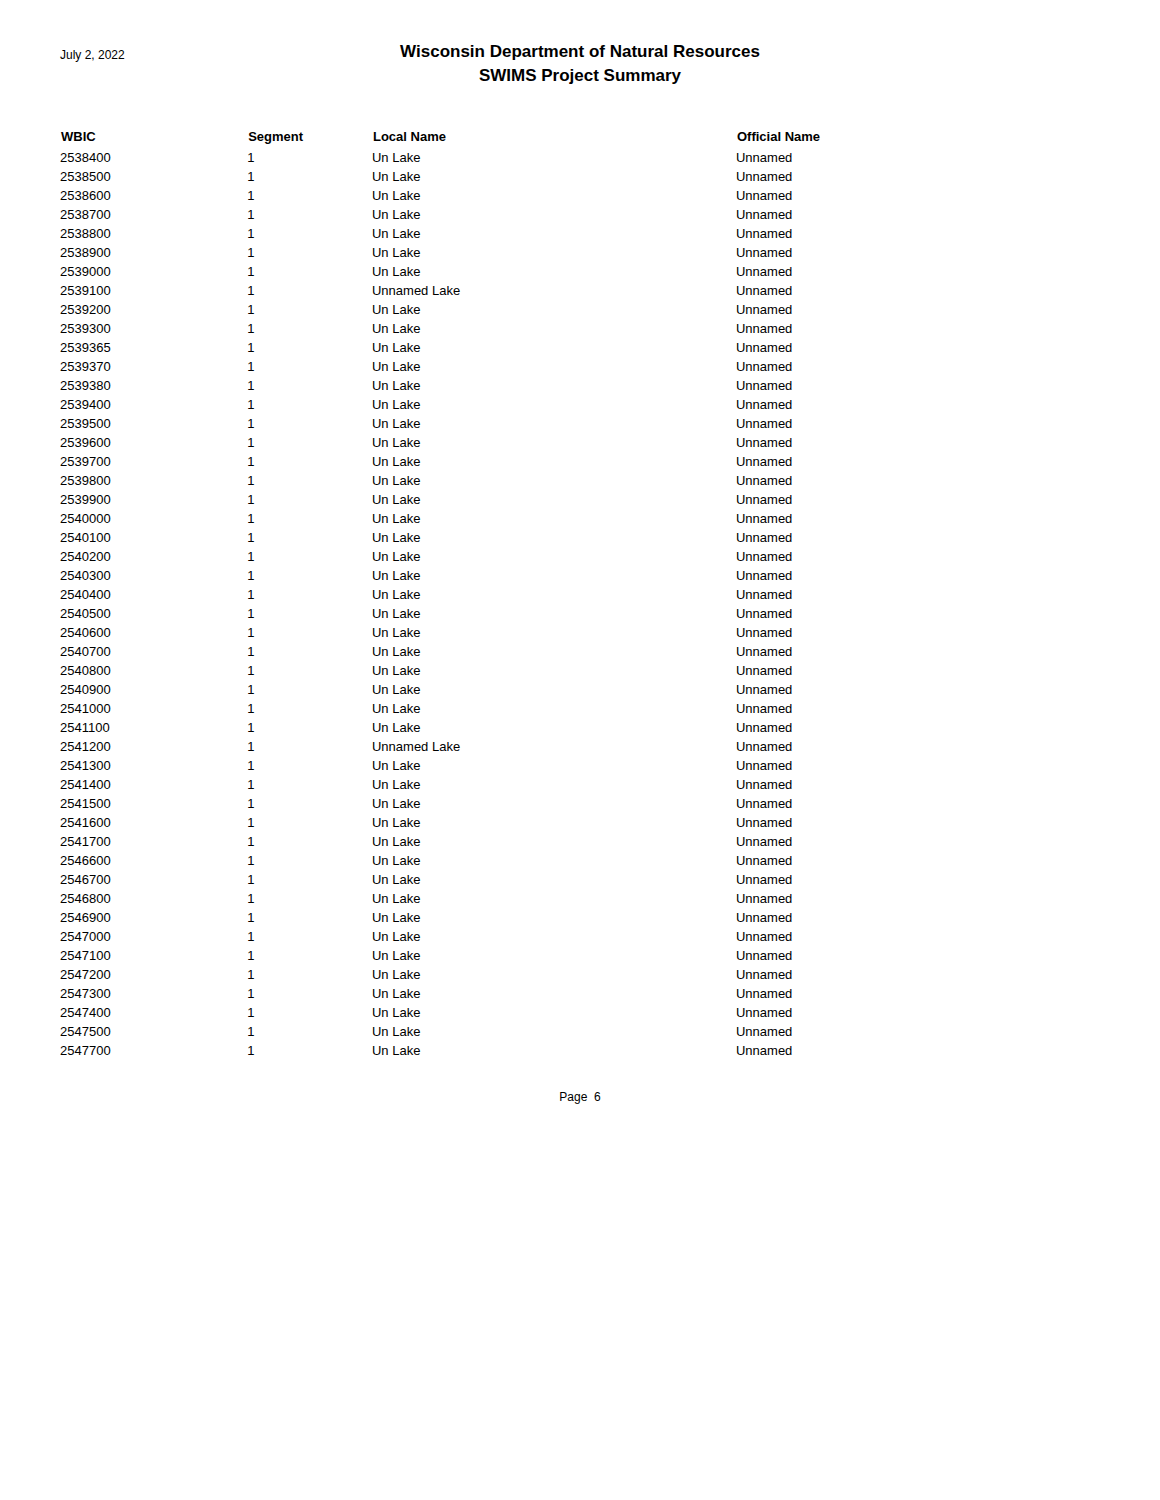July 2, 2022
Wisconsin Department of Natural Resources
SWIMS Project Summary
| WBIC | Segment | Local Name | Official Name |
| --- | --- | --- | --- |
| 2538400 | 1 | Un Lake | Unnamed |
| 2538500 | 1 | Un Lake | Unnamed |
| 2538600 | 1 | Un Lake | Unnamed |
| 2538700 | 1 | Un Lake | Unnamed |
| 2538800 | 1 | Un Lake | Unnamed |
| 2538900 | 1 | Un Lake | Unnamed |
| 2539000 | 1 | Un Lake | Unnamed |
| 2539100 | 1 | Unnamed Lake | Unnamed |
| 2539200 | 1 | Un Lake | Unnamed |
| 2539300 | 1 | Un Lake | Unnamed |
| 2539365 | 1 | Un Lake | Unnamed |
| 2539370 | 1 | Un Lake | Unnamed |
| 2539380 | 1 | Un Lake | Unnamed |
| 2539400 | 1 | Un Lake | Unnamed |
| 2539500 | 1 | Un Lake | Unnamed |
| 2539600 | 1 | Un Lake | Unnamed |
| 2539700 | 1 | Un Lake | Unnamed |
| 2539800 | 1 | Un Lake | Unnamed |
| 2539900 | 1 | Un Lake | Unnamed |
| 2540000 | 1 | Un Lake | Unnamed |
| 2540100 | 1 | Un Lake | Unnamed |
| 2540200 | 1 | Un Lake | Unnamed |
| 2540300 | 1 | Un Lake | Unnamed |
| 2540400 | 1 | Un Lake | Unnamed |
| 2540500 | 1 | Un Lake | Unnamed |
| 2540600 | 1 | Un Lake | Unnamed |
| 2540700 | 1 | Un Lake | Unnamed |
| 2540800 | 1 | Un Lake | Unnamed |
| 2540900 | 1 | Un Lake | Unnamed |
| 2541000 | 1 | Un Lake | Unnamed |
| 2541100 | 1 | Un Lake | Unnamed |
| 2541200 | 1 | Unnamed Lake | Unnamed |
| 2541300 | 1 | Un Lake | Unnamed |
| 2541400 | 1 | Un Lake | Unnamed |
| 2541500 | 1 | Un Lake | Unnamed |
| 2541600 | 1 | Un Lake | Unnamed |
| 2541700 | 1 | Un Lake | Unnamed |
| 2546600 | 1 | Un Lake | Unnamed |
| 2546700 | 1 | Un Lake | Unnamed |
| 2546800 | 1 | Un Lake | Unnamed |
| 2546900 | 1 | Un Lake | Unnamed |
| 2547000 | 1 | Un Lake | Unnamed |
| 2547100 | 1 | Un Lake | Unnamed |
| 2547200 | 1 | Un Lake | Unnamed |
| 2547300 | 1 | Un Lake | Unnamed |
| 2547400 | 1 | Un Lake | Unnamed |
| 2547500 | 1 | Un Lake | Unnamed |
| 2547700 | 1 | Un Lake | Unnamed |
Page 6